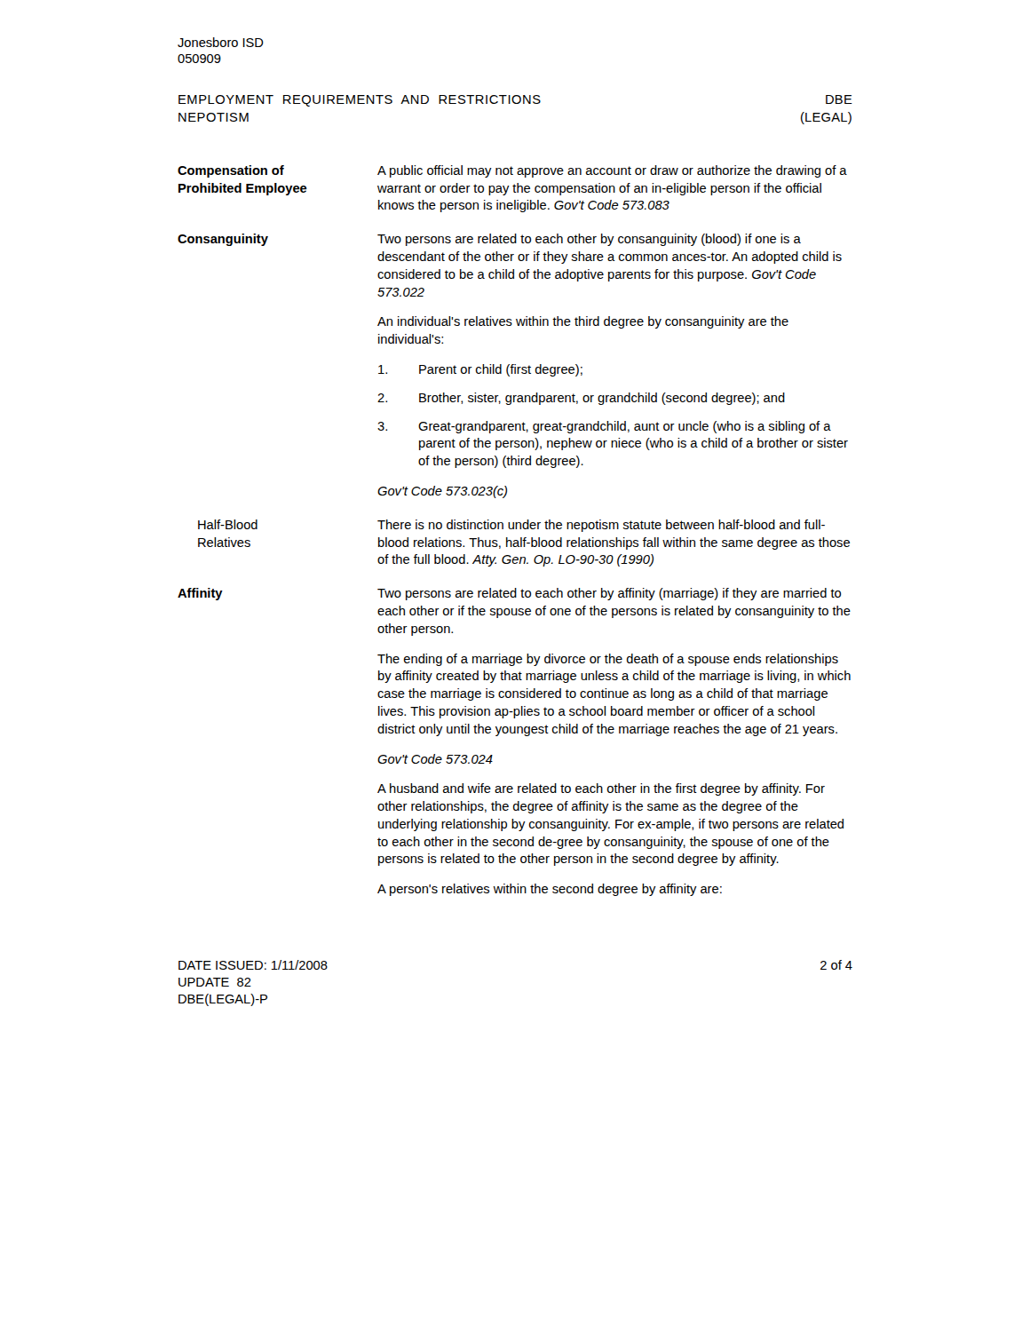Jonesboro ISD
050909
EMPLOYMENT REQUIREMENTS AND RESTRICTIONS
NEPOTISM
DBE
(LEGAL)
Compensation of
Prohibited Employee
A public official may not approve an account or draw or authorize the drawing of a warrant or order to pay the compensation of an in-eligible person if the official knows the person is ineligible. Gov't Code 573.083
Consanguinity
Two persons are related to each other by consanguinity (blood) if one is a descendant of the other or if they share a common ances-tor. An adopted child is considered to be a child of the adoptive parents for this purpose. Gov't Code 573.022
An individual's relatives within the third degree by consanguinity are the individual's:
1. Parent or child (first degree);
2. Brother, sister, grandparent, or grandchild (second degree); and
3. Great-grandparent, great-grandchild, aunt or uncle (who is a sibling of a parent of the person), nephew or niece (who is a child of a brother or sister of the person) (third degree).
Gov't Code 573.023(c)
Half-Blood
Relatives
There is no distinction under the nepotism statute between half-blood and full-blood relations. Thus, half-blood relationships fall within the same degree as those of the full blood. Atty. Gen. Op. LO-90-30 (1990)
Affinity
Two persons are related to each other by affinity (marriage) if they are married to each other or if the spouse of one of the persons is related by consanguinity to the other person.
The ending of a marriage by divorce or the death of a spouse ends relationships by affinity created by that marriage unless a child of the marriage is living, in which case the marriage is considered to continue as long as a child of that marriage lives. This provision ap-plies to a school board member or officer of a school district only until the youngest child of the marriage reaches the age of 21 years.
Gov't Code 573.024
A husband and wife are related to each other in the first degree by affinity. For other relationships, the degree of affinity is the same as the degree of the underlying relationship by consanguinity. For ex-ample, if two persons are related to each other in the second de-gree by consanguinity, the spouse of one of the persons is related to the other person in the second degree by affinity.
A person's relatives within the second degree by affinity are:
DATE ISSUED: 1/11/2008
UPDATE 82
DBE(LEGAL)-P
2 of 4